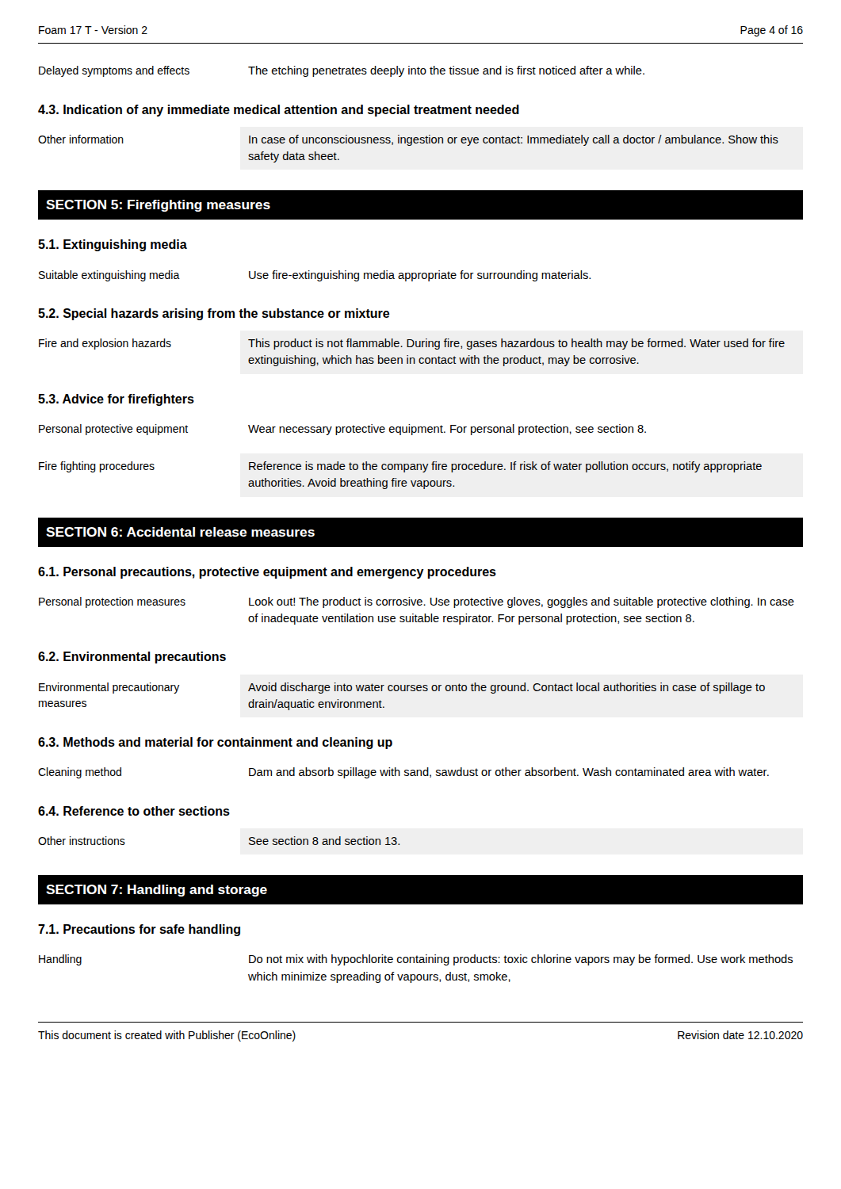Foam 17 T - Version 2 Page 4 of 16
Delayed symptoms and effects
The etching penetrates deeply into the tissue and is first noticed after a while.
4.3. Indication of any immediate medical attention and special treatment needed
Other information
In case of unconsciousness, ingestion or eye contact: Immediately call a doctor / ambulance. Show this safety data sheet.
SECTION 5: Firefighting measures
5.1. Extinguishing media
Suitable extinguishing media
Use fire-extinguishing media appropriate for surrounding materials.
5.2. Special hazards arising from the substance or mixture
Fire and explosion hazards
This product is not flammable. During fire, gases hazardous to health may be formed. Water used for fire extinguishing, which has been in contact with the product, may be corrosive.
5.3. Advice for firefighters
Personal protective equipment
Wear necessary protective equipment. For personal protection, see section 8.
Fire fighting procedures
Reference is made to the company fire procedure. If risk of water pollution occurs, notify appropriate authorities. Avoid breathing fire vapours.
SECTION 6: Accidental release measures
6.1. Personal precautions, protective equipment and emergency procedures
Personal protection measures
Look out! The product is corrosive. Use protective gloves, goggles and suitable protective clothing. In case of inadequate ventilation use suitable respirator. For personal protection, see section 8.
6.2. Environmental precautions
Environmental precautionary measures
Avoid discharge into water courses or onto the ground. Contact local authorities in case of spillage to drain/aquatic environment.
6.3. Methods and material for containment and cleaning up
Cleaning method
Dam and absorb spillage with sand, sawdust or other absorbent. Wash contaminated area with water.
6.4. Reference to other sections
Other instructions
See section 8 and section 13.
SECTION 7: Handling and storage
7.1. Precautions for safe handling
Handling
Do not mix with hypochlorite containing products: toxic chlorine vapors may be formed. Use work methods which minimize spreading of vapours, dust, smoke,
This document is created with Publisher (EcoOnline) Revision date 12.10.2020